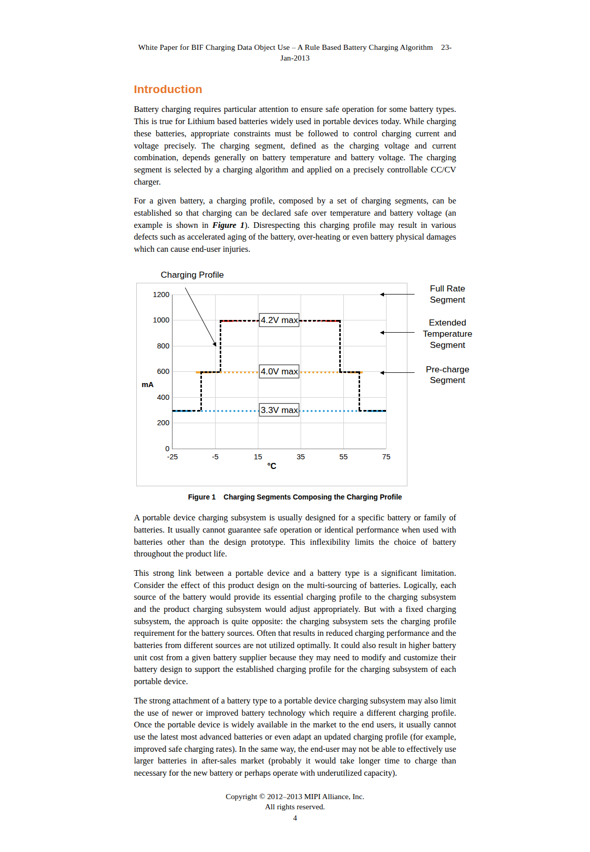White Paper for BIF Charging Data Object Use – A Rule Based Battery Charging Algorithm 23-Jan-2013
Introduction
Battery charging requires particular attention to ensure safe operation for some battery types. This is true for Lithium based batteries widely used in portable devices today. While charging these batteries, appropriate constraints must be followed to control charging current and voltage precisely. The charging segment, defined as the charging voltage and current combination, depends generally on battery temperature and battery voltage. The charging segment is selected by a charging algorithm and applied on a precisely controllable CC/CV charger.
For a given battery, a charging profile, composed by a set of charging segments, can be established so that charging can be declared safe over temperature and battery voltage (an example is shown in Figure 1). Disrespecting this charging profile may result in various defects such as accelerated aging of the battery, over-heating or even battery physical damages which can cause end-user injuries.
Charging Profile
mA
1200
1000
800
600
400
200
0
-25
-5
15
35
55
75
4.2V max
4.0V max
3.3V max
°C
Full Rate
Segment
Extended
Temperature
Segment
Pre-charge
Segment
Figure 1 Charging Segments Composing the Charging Profile
A portable device charging subsystem is usually designed for a specific battery or family of batteries. It usually cannot guarantee safe operation or identical performance when used with batteries other than the design prototype. This inflexibility limits the choice of battery throughout the product life.
This strong link between a portable device and a battery type is a significant limitation. Consider the effect of this product design on the multi-sourcing of batteries. Logically, each source of the battery would provide its essential charging profile to the charging subsystem and the product charging subsystem would adjust appropriately. But with a fixed charging subsystem, the approach is quite opposite: the charging subsystem sets the charging profile requirement for the battery sources. Often that results in reduced charging performance and the batteries from different sources are not utilized optimally. It could also result in higher battery unit cost from a given battery supplier because they may need to modify and customize their battery design to support the established charging profile for the charging subsystem of each portable device.
The strong attachment of a battery type to a portable device charging subsystem may also limit the use of newer or improved battery technology which require a different charging profile. Once the portable device is widely available in the market to the end users, it usually cannot use the latest most advanced batteries or even adapt an updated charging profile (for example, improved safe charging rates). In the same way, the end-user may not be able to effectively use larger batteries in after-sales market (probably it would take longer time to charge than necessary for the new battery or perhaps operate with underutilized capacity).
Copyright © 2012–2013 MIPI Alliance, Inc.
All rights reserved.
4